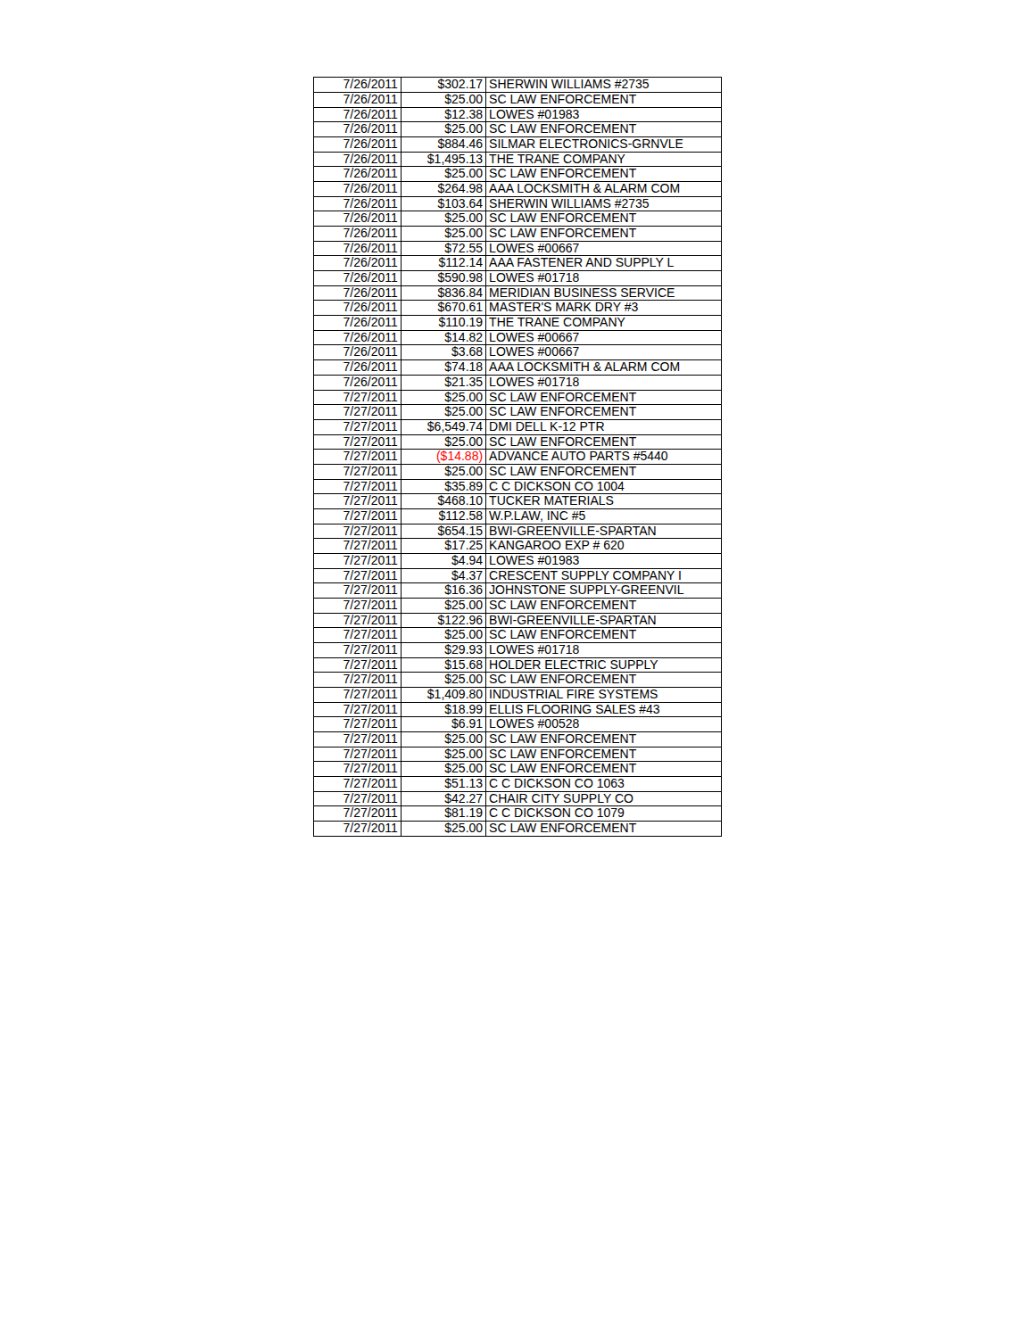| 7/26/2011 | $302.17 | SHERWIN WILLIAMS #2735 |
| 7/26/2011 | $25.00 | SC LAW ENFORCEMENT |
| 7/26/2011 | $12.38 | LOWES #01983 |
| 7/26/2011 | $25.00 | SC LAW ENFORCEMENT |
| 7/26/2011 | $884.46 | SILMAR ELECTRONICS-GRNVLE |
| 7/26/2011 | $1,495.13 | THE TRANE COMPANY |
| 7/26/2011 | $25.00 | SC LAW ENFORCEMENT |
| 7/26/2011 | $264.98 | AAA LOCKSMITH & ALARM COM |
| 7/26/2011 | $103.64 | SHERWIN WILLIAMS #2735 |
| 7/26/2011 | $25.00 | SC LAW ENFORCEMENT |
| 7/26/2011 | $25.00 | SC LAW ENFORCEMENT |
| 7/26/2011 | $72.55 | LOWES #00667 |
| 7/26/2011 | $112.14 | AAA FASTENER AND SUPPLY L |
| 7/26/2011 | $590.98 | LOWES #01718 |
| 7/26/2011 | $836.84 | MERIDIAN BUSINESS SERVICE |
| 7/26/2011 | $670.61 | MASTER'S MARK DRY #3 |
| 7/26/2011 | $110.19 | THE TRANE COMPANY |
| 7/26/2011 | $14.82 | LOWES #00667 |
| 7/26/2011 | $3.68 | LOWES #00667 |
| 7/26/2011 | $74.18 | AAA LOCKSMITH & ALARM COM |
| 7/26/2011 | $21.35 | LOWES #01718 |
| 7/27/2011 | $25.00 | SC LAW ENFORCEMENT |
| 7/27/2011 | $25.00 | SC LAW ENFORCEMENT |
| 7/27/2011 | $6,549.74 | DMI DELL K-12 PTR |
| 7/27/2011 | $25.00 | SC LAW ENFORCEMENT |
| 7/27/2011 | ($14.88) | ADVANCE AUTO PARTS #5440 |
| 7/27/2011 | $25.00 | SC LAW ENFORCEMENT |
| 7/27/2011 | $35.89 | C C DICKSON CO 1004 |
| 7/27/2011 | $468.10 | TUCKER MATERIALS |
| 7/27/2011 | $112.58 | W.P.LAW, INC #5 |
| 7/27/2011 | $654.15 | BWI-GREENVILLE-SPARTAN |
| 7/27/2011 | $17.25 | KANGAROO EXP # 620 |
| 7/27/2011 | $4.94 | LOWES #01983 |
| 7/27/2011 | $4.37 | CRESCENT SUPPLY COMPANY I |
| 7/27/2011 | $16.36 | JOHNSTONE SUPPLY-GREENVIL |
| 7/27/2011 | $25.00 | SC LAW ENFORCEMENT |
| 7/27/2011 | $122.96 | BWI-GREENVILLE-SPARTAN |
| 7/27/2011 | $25.00 | SC LAW ENFORCEMENT |
| 7/27/2011 | $29.93 | LOWES #01718 |
| 7/27/2011 | $15.68 | HOLDER ELECTRIC SUPPLY |
| 7/27/2011 | $25.00 | SC LAW ENFORCEMENT |
| 7/27/2011 | $1,409.80 | INDUSTRIAL FIRE SYSTEMS |
| 7/27/2011 | $18.99 | ELLIS FLOORING SALES #43 |
| 7/27/2011 | $6.91 | LOWES #00528 |
| 7/27/2011 | $25.00 | SC LAW ENFORCEMENT |
| 7/27/2011 | $25.00 | SC LAW ENFORCEMENT |
| 7/27/2011 | $25.00 | SC LAW ENFORCEMENT |
| 7/27/2011 | $51.13 | C C DICKSON CO 1063 |
| 7/27/2011 | $42.27 | CHAIR CITY SUPPLY CO |
| 7/27/2011 | $81.19 | C C DICKSON CO 1079 |
| 7/27/2011 | $25.00 | SC LAW ENFORCEMENT |